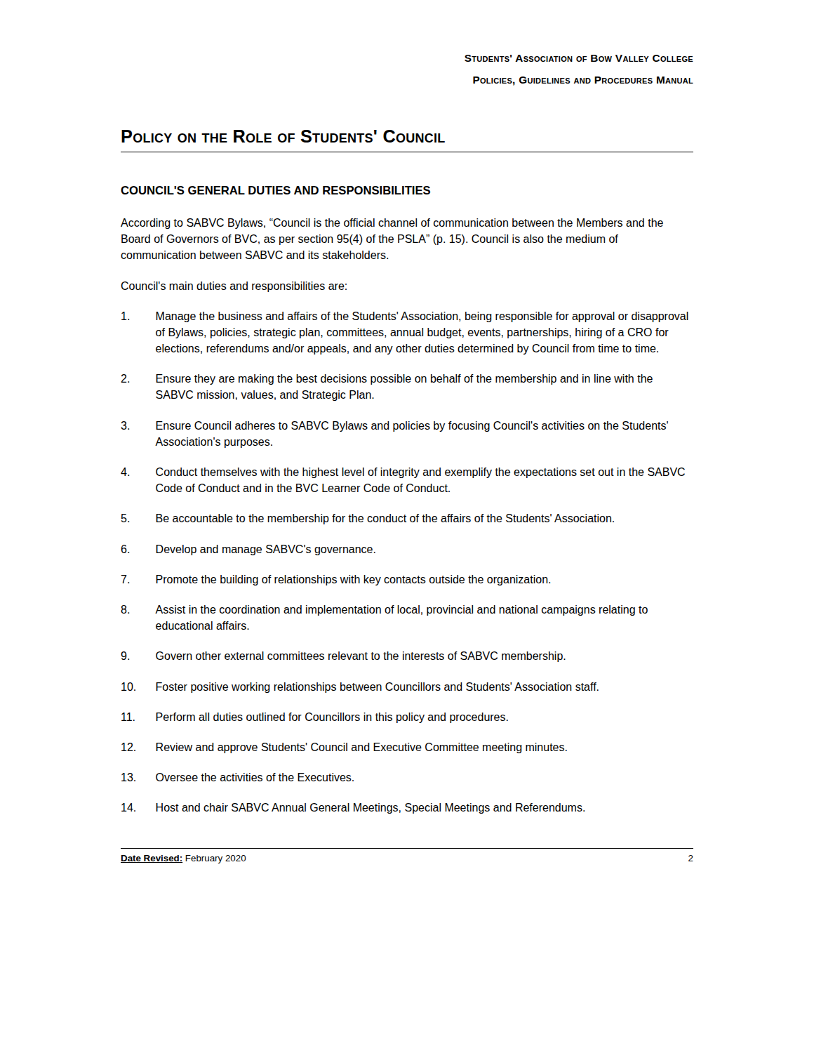Students' Association of Bow Valley College
Policies, Guidelines and Procedures Manual
Policy on the Role of Students' Council
COUNCIL'S GENERAL DUTIES AND RESPONSIBILITIES
According to SABVC Bylaws, “Council is the official channel of communication between the Members and the Board of Governors of BVC, as per section 95(4) of the PSLA” (p. 15). Council is also the medium of communication between SABVC and its stakeholders.
Council's main duties and responsibilities are:
Manage the business and affairs of the Students' Association, being responsible for approval or disapproval of Bylaws, policies, strategic plan, committees, annual budget, events, partnerships, hiring of a CRO for elections, referendums and/or appeals, and any other duties determined by Council from time to time.
Ensure they are making the best decisions possible on behalf of the membership and in line with the SABVC mission, values, and Strategic Plan.
Ensure Council adheres to SABVC Bylaws and policies by focusing Council's activities on the Students' Association's purposes.
Conduct themselves with the highest level of integrity and exemplify the expectations set out in the SABVC Code of Conduct and in the BVC Learner Code of Conduct.
Be accountable to the membership for the conduct of the affairs of the Students' Association.
Develop and manage SABVC's governance.
Promote the building of relationships with key contacts outside the organization.
Assist in the coordination and implementation of local, provincial and national campaigns relating to educational affairs.
Govern other external committees relevant to the interests of SABVC membership.
Foster positive working relationships between Councillors and Students' Association staff.
Perform all duties outlined for Councillors in this policy and procedures.
Review and approve Students' Council and Executive Committee meeting minutes.
Oversee the activities of the Executives.
Host and chair SABVC Annual General Meetings, Special Meetings and Referendums.
Date Revised: February 2020 2